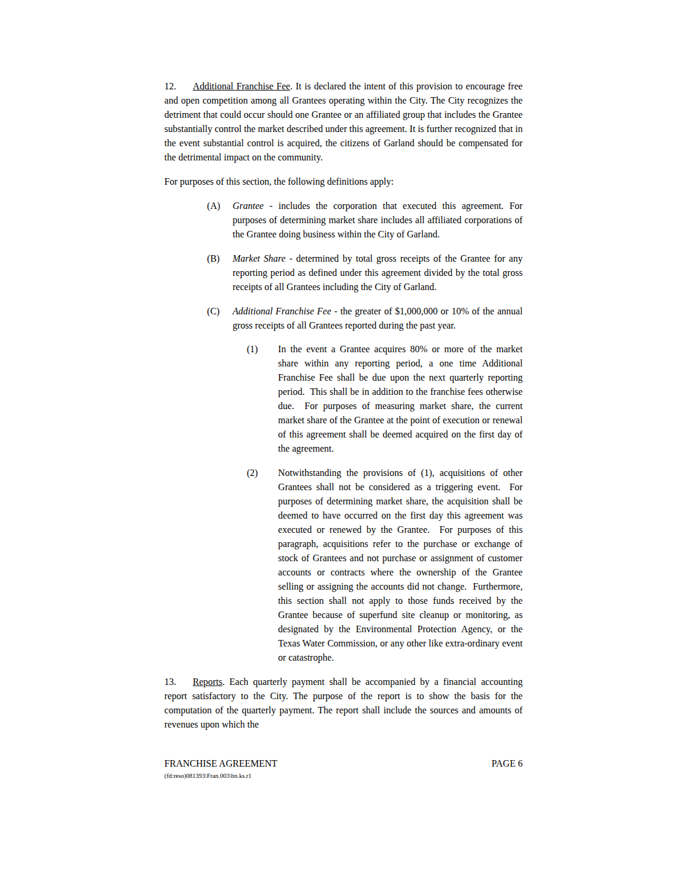12. Additional Franchise Fee. It is declared the intent of this provision to encourage free and open competition among all Grantees operating within the City. The City recognizes the detriment that could occur should one Grantee or an affiliated group that includes the Grantee substantially control the market described under this agreement. It is further recognized that in the event substantial control is acquired, the citizens of Garland should be compensated for the detrimental impact on the community.
For purposes of this section, the following definitions apply:
(A) Grantee - includes the corporation that executed this agreement. For purposes of determining market share includes all affiliated corporations of the Grantee doing business within the City of Garland.
(B) Market Share - determined by total gross receipts of the Grantee for any reporting period as defined under this agreement divided by the total gross receipts of all Grantees including the City of Garland.
(C) Additional Franchise Fee - the greater of $1,000,000 or 10% of the annual gross receipts of all Grantees reported during the past year.
(1) In the event a Grantee acquires 80% or more of the market share within any reporting period, a one time Additional Franchise Fee shall be due upon the next quarterly reporting period. This shall be in addition to the franchise fees otherwise due. For purposes of measuring market share, the current market share of the Grantee at the point of execution or renewal of this agreement shall be deemed acquired on the first day of the agreement.
(2) Notwithstanding the provisions of (1), acquisitions of other Grantees shall not be considered as a triggering event. For purposes of determining market share, the acquisition shall be deemed to have occurred on the first day this agreement was executed or renewed by the Grantee. For purposes of this paragraph, acquisitions refer to the purchase or exchange of stock of Grantees and not purchase or assignment of customer accounts or contracts where the ownership of the Grantee selling or assigning the accounts did not change. Furthermore, this section shall not apply to those funds received by the Grantee because of superfund site cleanup or monitoring, as designated by the Environmental Protection Agency, or the Texas Water Commission, or any other like extra-ordinary event or catastrophe.
13. Reports. Each quarterly payment shall be accompanied by a financial accounting report satisfactory to the City. The purpose of the report is to show the basis for the computation of the quarterly payment. The report shall include the sources and amounts of revenues upon which the
FRANCHISE AGREEMENT (fd:reso)081393\Fran.003\bn.ks.r1
PAGE 6